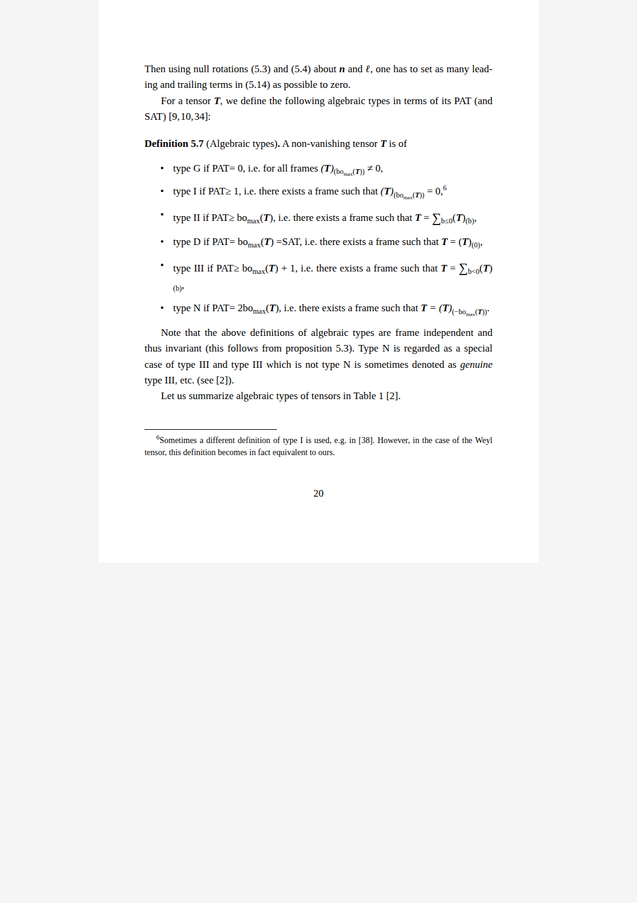Then using null rotations (5.3) and (5.4) about n and ℓ, one has to set as many leading and trailing terms in (5.14) as possible to zero.
For a tensor T, we define the following algebraic types in terms of its PAT (and SAT) [9, 10, 34]:
Definition 5.7 (Algebraic types). A non-vanishing tensor T is of
type G if PAT= 0, i.e. for all frames (T)(bomax(T)) ≠ 0,
type I if PAT≥ 1, i.e. there exists a frame such that (T)(bomax(T)) = 0,6
type II if PAT≥ bomax(T), i.e. there exists a frame such that T = ∑b≤0(T)(b),
type D if PAT= bomax(T) =SAT, i.e. there exists a frame such that T = (T)(0),
type III if PAT≥ bomax(T) + 1, i.e. there exists a frame such that T = ∑b<0(T)(b),
type N if PAT= 2bomax(T), i.e. there exists a frame such that T = (T)(−bomax(T)).
Note that the above definitions of algebraic types are frame independent and thus invariant (this follows from proposition 5.3). Type N is regarded as a special case of type III and type III which is not type N is sometimes denoted as genuine type III, etc. (see [2]).
Let us summarize algebraic types of tensors in Table 1 [2].
6Sometimes a different definition of type I is used, e.g. in [38]. However, in the case of the Weyl tensor, this definition becomes in fact equivalent to ours.
20